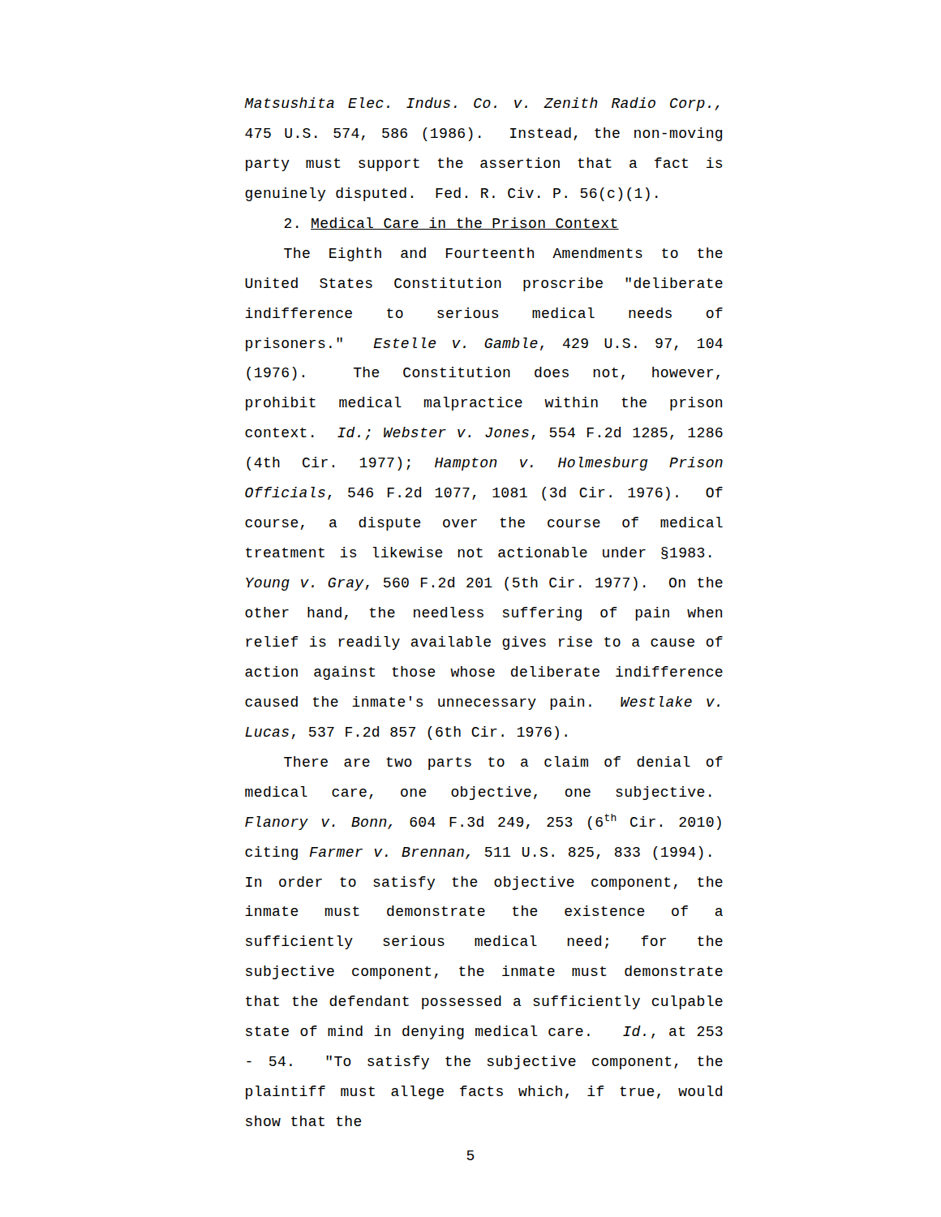Matsushita Elec. Indus. Co. v. Zenith Radio Corp., 475 U.S. 574, 586 (1986). Instead, the non-moving party must support the assertion that a fact is genuinely disputed. Fed. R. Civ. P. 56(c)(1).
2. Medical Care in the Prison Context
The Eighth and Fourteenth Amendments to the United States Constitution proscribe "deliberate indifference to serious medical needs of prisoners." Estelle v. Gamble, 429 U.S. 97, 104 (1976). The Constitution does not, however, prohibit medical malpractice within the prison context. Id.; Webster v. Jones, 554 F.2d 1285, 1286 (4th Cir. 1977); Hampton v. Holmesburg Prison Officials, 546 F.2d 1077, 1081 (3d Cir. 1976). Of course, a dispute over the course of medical treatment is likewise not actionable under §1983. Young v. Gray, 560 F.2d 201 (5th Cir. 1977). On the other hand, the needless suffering of pain when relief is readily available gives rise to a cause of action against those whose deliberate indifference caused the inmate's unnecessary pain. Westlake v. Lucas, 537 F.2d 857 (6th Cir. 1976).
There are two parts to a claim of denial of medical care, one objective, one subjective. Flanory v. Bonn, 604 F.3d 249, 253 (6th Cir. 2010) citing Farmer v. Brennan, 511 U.S. 825, 833 (1994). In order to satisfy the objective component, the inmate must demonstrate the existence of a sufficiently serious medical need; for the subjective component, the inmate must demonstrate that the defendant possessed a sufficiently culpable state of mind in denying medical care. Id., at 253 - 54. "To satisfy the subjective component, the plaintiff must allege facts which, if true, would show that the
5